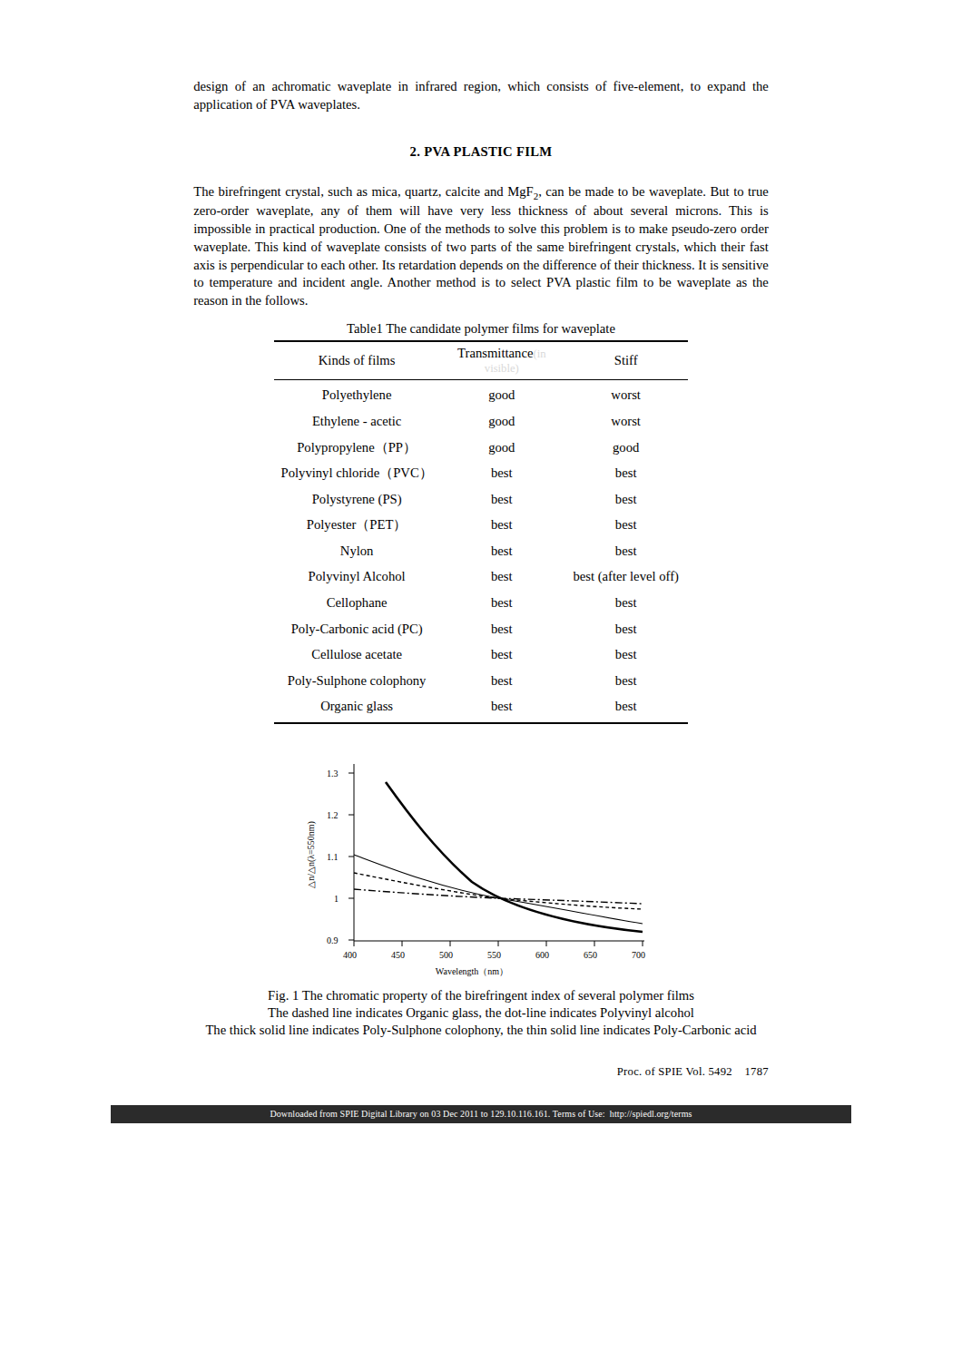design of an achromatic waveplate in infrared region, which consists of five-element, to expand the application of PVA waveplates.
2. PVA PLASTIC FILM
The birefringent crystal, such as mica, quartz, calcite and MgF2, can be made to be waveplate. But to true zero-order waveplate, any of them will have very less thickness of about several microns. This is impossible in practical production. One of the methods to solve this problem is to make pseudo-zero order waveplate. This kind of waveplate consists of two parts of the same birefringent crystals, which their fast axis is perpendicular to each other. Its retardation depends on the difference of their thickness. It is sensitive to temperature and incident angle. Another method is to select PVA plastic film to be waveplate as the reason in the follows.
Table1 The candidate polymer films for waveplate
| Kinds of films | Transmittance (in visible) | Stiff |
| --- | --- | --- |
| Polyethylene | good | worst |
| Ethylene - acetic | good | worst |
| Polypropylene（PP） | good | good |
| Polyvinyl chloride（PVC） | best | best |
| Polystyrene (PS) | best | best |
| Polyester（PET） | best | best |
| Nylon | best | best |
| Polyvinyl Alcohol | best | best (after level off) |
| Cellophane | best | best |
| Poly-Carbonic acid (PC) | best | best |
| Cellulose acetate | best | best |
| Poly-Sulphone colophony | best | best |
| Organic glass | best | best |
1.3 1.2 1.1 1 0.9 400 450 500 550 600 650 700 Wavelength（nm） △n/△n(λ=550nm)
Fig. 1 The chromatic property of the birefringent index of several polymer films
The dashed line indicates Organic glass, the dot-line indicates Polyvinyl alcohol
The thick solid line indicates Poly-Sulphone colophony, the thin solid line indicates Poly-Carbonic acid
Proc. of SPIE Vol. 5492 1787
Downloaded from SPIE Digital Library on 03 Dec 2011 to 129.10.116.161. Terms of Use: http://spiedl.org/terms